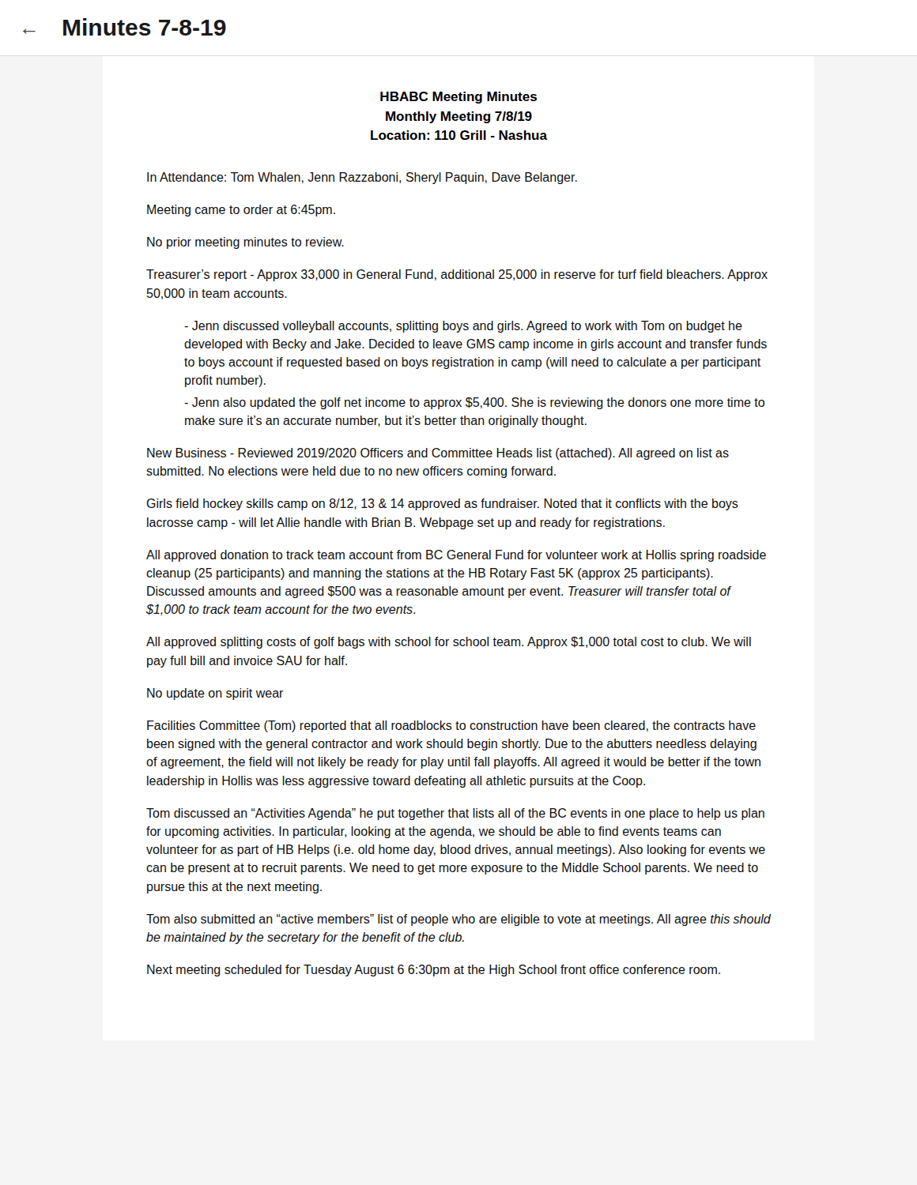←
Minutes 7-8-19
HBABC Meeting Minutes
Monthly Meeting 7/8/19
Location: 110 Grill - Nashua
In Attendance: Tom Whalen, Jenn Razzaboni, Sheryl Paquin, Dave Belanger.
Meeting came to order at 6:45pm.
No prior meeting minutes to review.
Treasurer’s report - Approx 33,000 in General Fund, additional 25,000 in reserve for turf field bleachers. Approx 50,000 in team accounts.
- Jenn discussed volleyball accounts, splitting boys and girls. Agreed to work with Tom on budget he developed with Becky and Jake. Decided to leave GMS camp income in girls account and transfer funds to boys account if requested based on boys registration in camp (will need to calculate a per participant profit number).
- Jenn also updated the golf net income to approx $5,400. She is reviewing the donors one more time to make sure it’s an accurate number, but it’s better than originally thought.
New Business - Reviewed 2019/2020 Officers and Committee Heads list (attached). All agreed on list as submitted. No elections were held due to no new officers coming forward.
Girls field hockey skills camp on 8/12, 13 & 14 approved as fundraiser. Noted that it conflicts with the boys lacrosse camp - will let Allie handle with Brian B. Webpage set up and ready for registrations.
All approved donation to track team account from BC General Fund for volunteer work at Hollis spring roadside cleanup (25 participants) and manning the stations at the HB Rotary Fast 5K (approx 25 participants). Discussed amounts and agreed $500 was a reasonable amount per event. Treasurer will transfer total of $1,000 to track team account for the two events.
All approved splitting costs of golf bags with school for school team. Approx $1,000 total cost to club. We will pay full bill and invoice SAU for half.
No update on spirit wear
Facilities Committee (Tom) reported that all roadblocks to construction have been cleared, the contracts have been signed with the general contractor and work should begin shortly. Due to the abutters needless delaying of agreement, the field will not likely be ready for play until fall playoffs. All agreed it would be better if the town leadership in Hollis was less aggressive toward defeating all athletic pursuits at the Coop.
Tom discussed an “Activities Agenda” he put together that lists all of the BC events in one place to help us plan for upcoming activities. In particular, looking at the agenda, we should be able to find events teams can volunteer for as part of HB Helps (i.e. old home day, blood drives, annual meetings). Also looking for events we can be present at to recruit parents. We need to get more exposure to the Middle School parents. We need to pursue this at the next meeting.
Tom also submitted an “active members” list of people who are eligible to vote at meetings. All agree this should be maintained by the secretary for the benefit of the club.
Next meeting scheduled for Tuesday August 6 6:30pm at the High School front office conference room.